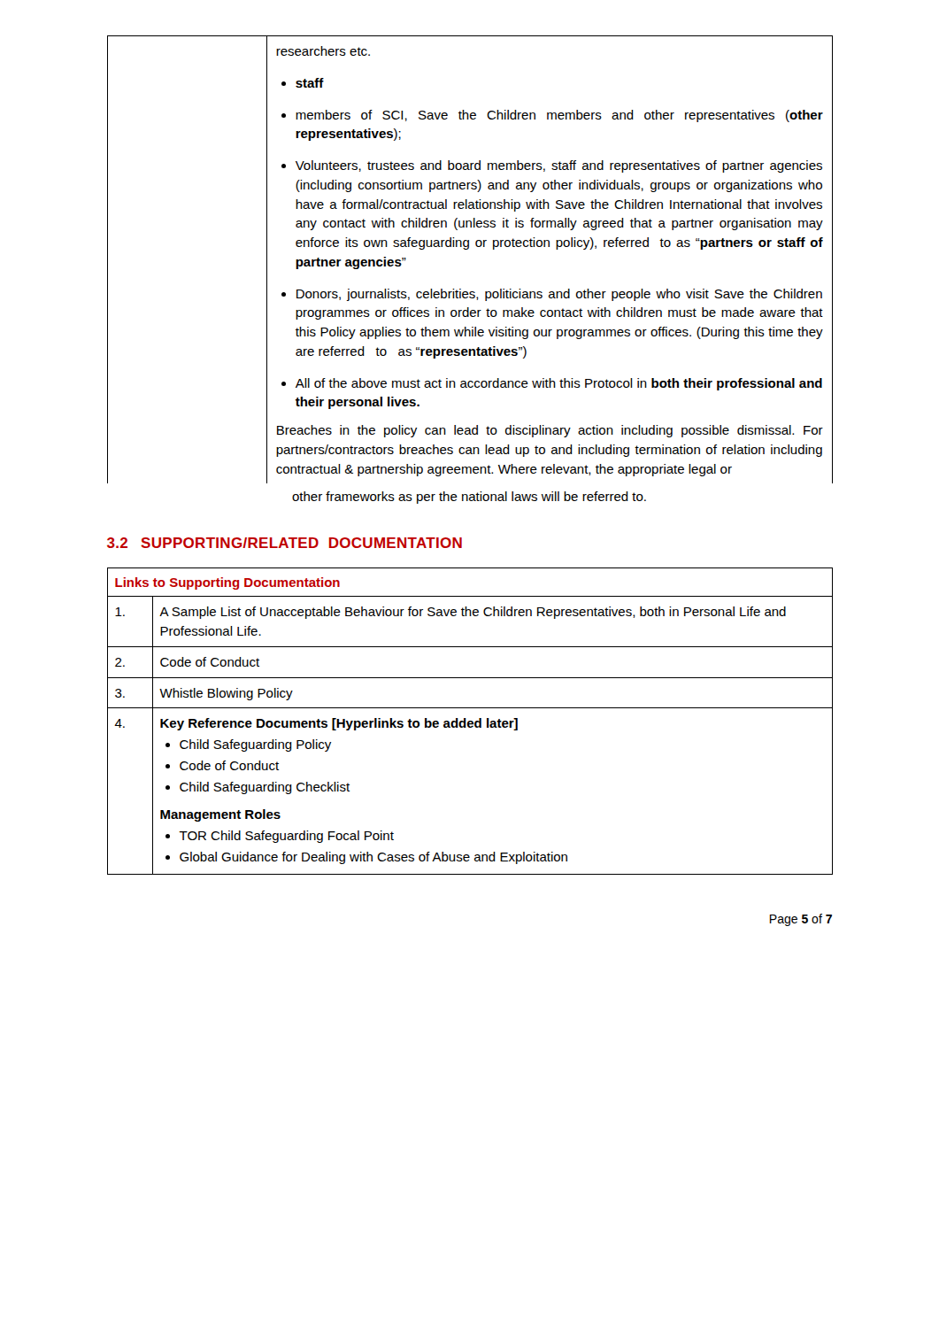| | researchers etc. staff members of SCI, Save the Children members and other representatives ( other representatives ); Volunteers, trustees and board members, staff and representatives of partner agencies (including consortium partners) and any other individuals, groups or organizations who have a formal/contractual relationship with Save the Children International that involves any contact with children (unless it is formally agreed that a partner organisation may enforce its own safeguarding or protection policy), referred to as “ partners or staff of partner agencies ” Donors, journalists, celebrities, politicians and other people who visit Save the Children programmes or offices in order to make contact with children must be made aware that this Policy applies to them while visiting our programmes or offices. (During this time they are referred to as “ representatives ”) All of the above must act in accordance with this Protocol in both their professional and their personal lives. Breaches in the policy can lead to disciplinary action including possible dismissal. For partners/contractors breaches can lead up to and including termination of relation including contractual & partnership agreement. Where relevant, the appropriate legal or |
other frameworks as per the national laws will be referred to.
3.2 SUPPORTING/RELATED DOCUMENTATION
| Links to Supporting Documentation |
| --- |
| 1. | A Sample List of Unacceptable Behaviour for Save the Children Representatives, both in Personal Life and Professional Life. |
| 2. | Code of Conduct |
| 3. | Whistle Blowing Policy |
| 4. | Key Reference Documents [Hyperlinks to be added later] Child Safeguarding Policy Code of Conduct Child Safeguarding Checklist Management Roles TOR Child Safeguarding Focal Point Global Guidance for Dealing with Cases of Abuse and Exploitation |
Page 5 of 7